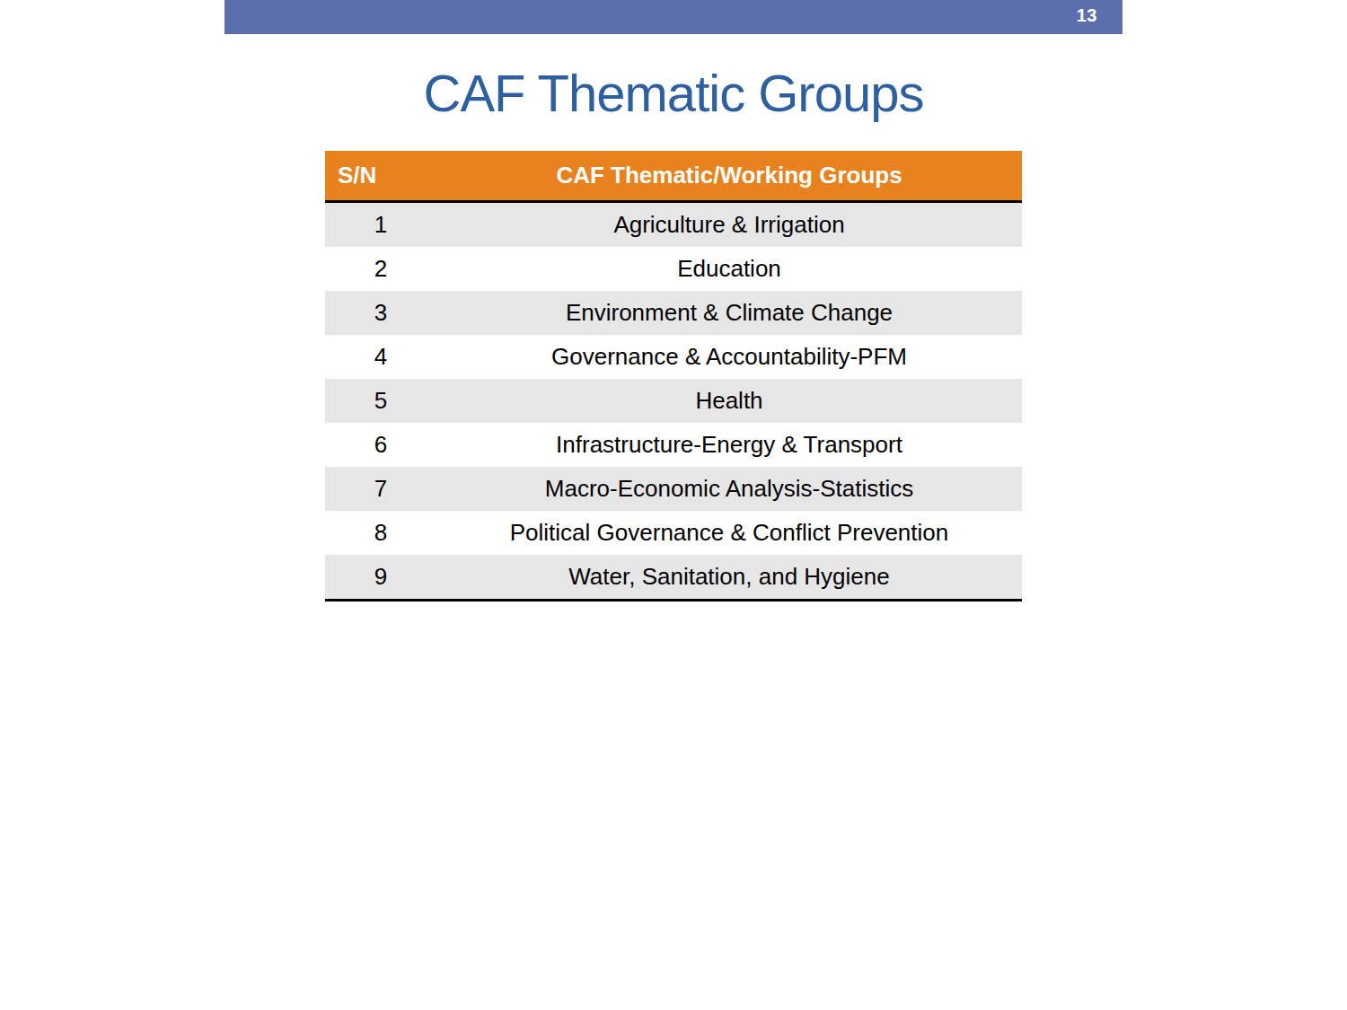13
CAF Thematic Groups
| S/N | CAF Thematic/Working Groups |
| --- | --- |
| 1 | Agriculture & Irrigation |
| 2 | Education |
| 3 | Environment & Climate Change |
| 4 | Governance & Accountability-PFM |
| 5 | Health |
| 6 | Infrastructure-Energy & Transport |
| 7 | Macro-Economic Analysis-Statistics |
| 8 | Political Governance & Conflict Prevention |
| 9 | Water, Sanitation, and Hygiene |